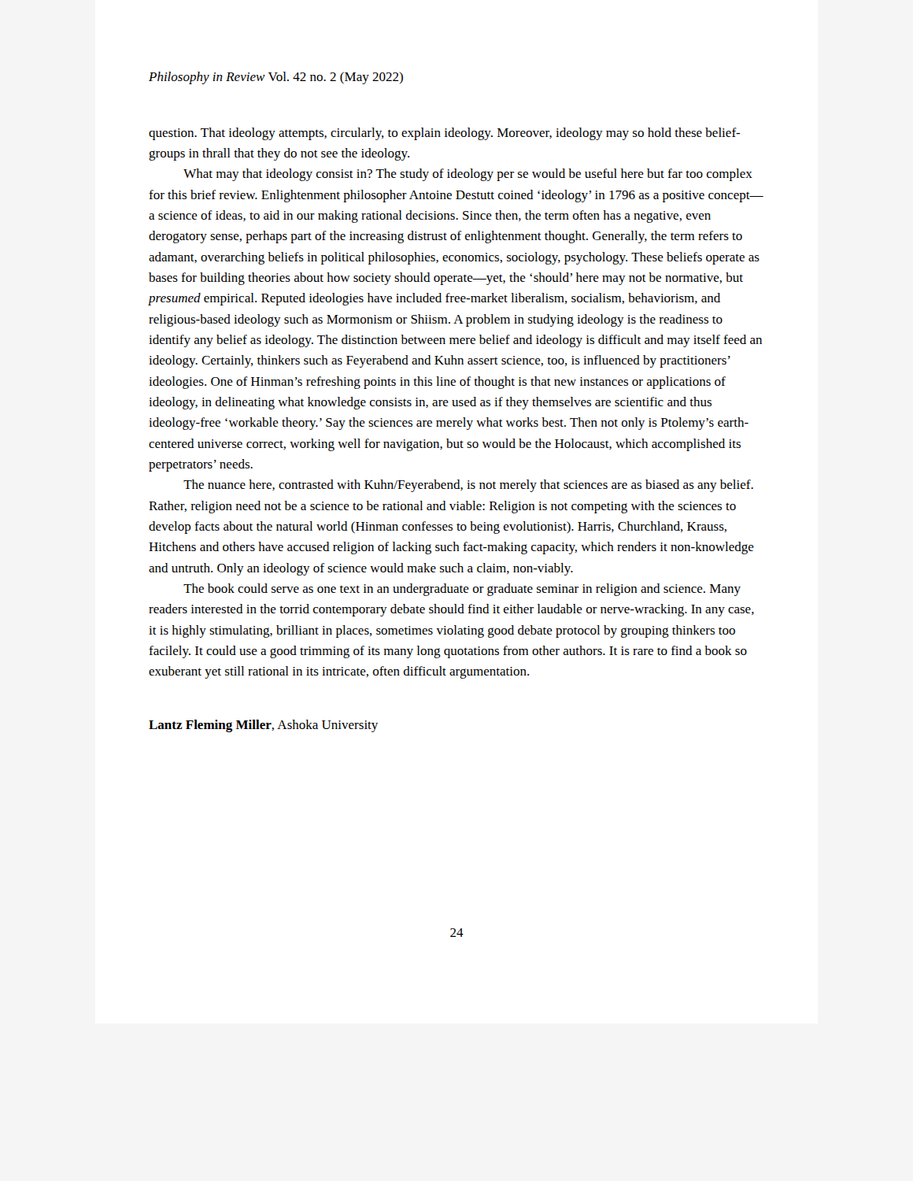Philosophy in Review Vol. 42 no. 2 (May 2022)
question. That ideology attempts, circularly, to explain ideology. Moreover, ideology may so hold these belief-groups in thrall that they do not see the ideology.
What may that ideology consist in? The study of ideology per se would be useful here but far too complex for this brief review. Enlightenment philosopher Antoine Destutt coined ‘ideology’ in 1796 as a positive concept—a science of ideas, to aid in our making rational decisions. Since then, the term often has a negative, even derogatory sense, perhaps part of the increasing distrust of enlightenment thought. Generally, the term refers to adamant, overarching beliefs in political philosophies, economics, sociology, psychology. These beliefs operate as bases for building theories about how society should operate—yet, the ‘should’ here may not be normative, but presumed empirical. Reputed ideologies have included free-market liberalism, socialism, behaviorism, and religious-based ideology such as Mormonism or Shiism. A problem in studying ideology is the readiness to identify any belief as ideology. The distinction between mere belief and ideology is difficult and may itself feed an ideology. Certainly, thinkers such as Feyerabend and Kuhn assert science, too, is influenced by practitioners’ ideologies. One of Hinman’s refreshing points in this line of thought is that new instances or applications of ideology, in delineating what knowledge consists in, are used as if they themselves are scientific and thus ideology-free ‘workable theory.’ Say the sciences are merely what works best. Then not only is Ptolemy’s earth-centered universe correct, working well for navigation, but so would be the Holocaust, which accomplished its perpetrators’ needs.
The nuance here, contrasted with Kuhn/Feyerabend, is not merely that sciences are as biased as any belief. Rather, religion need not be a science to be rational and viable: Religion is not competing with the sciences to develop facts about the natural world (Hinman confesses to being evolutionist). Harris, Churchland, Krauss, Hitchens and others have accused religion of lacking such fact-making capacity, which renders it non-knowledge and untruth. Only an ideology of science would make such a claim, non-viably.
The book could serve as one text in an undergraduate or graduate seminar in religion and science. Many readers interested in the torrid contemporary debate should find it either laudable or nerve-wracking. In any case, it is highly stimulating, brilliant in places, sometimes violating good debate protocol by grouping thinkers too facilely. It could use a good trimming of its many long quotations from other authors. It is rare to find a book so exuberant yet still rational in its intricate, often difficult argumentation.
Lantz Fleming Miller, Ashoka University
24